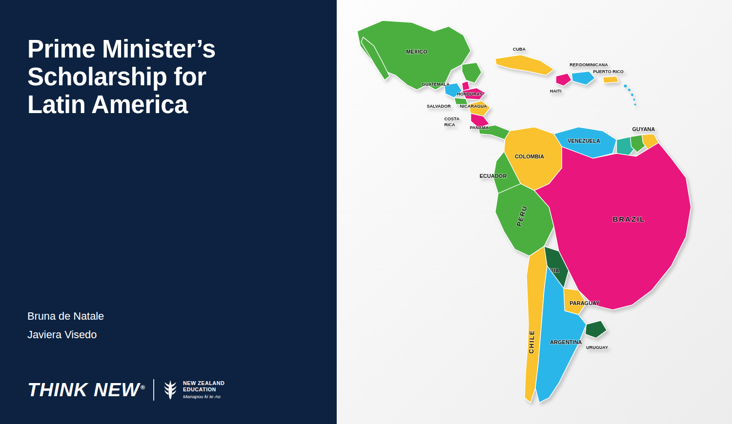Prime Minister’s
Scholarship for
Latin America
Bruna de Natale
Javiera Visedo
THINK NEW®
NEW ZEALAND
EDUCATION
Manapou ki te Ao
MEXICO CUBA HAITI REP.DOMINICANA PUERTO RICO GUATEMALA HONDURAS SALVADOR NICARAGUA COSTA RICA PANAMA COLOMBIA VENEZUELA GUYANA ECUADOR PERU BRAZIL BOLIVIA PARAGUAY CHILE ARGENTINA URUGUAY